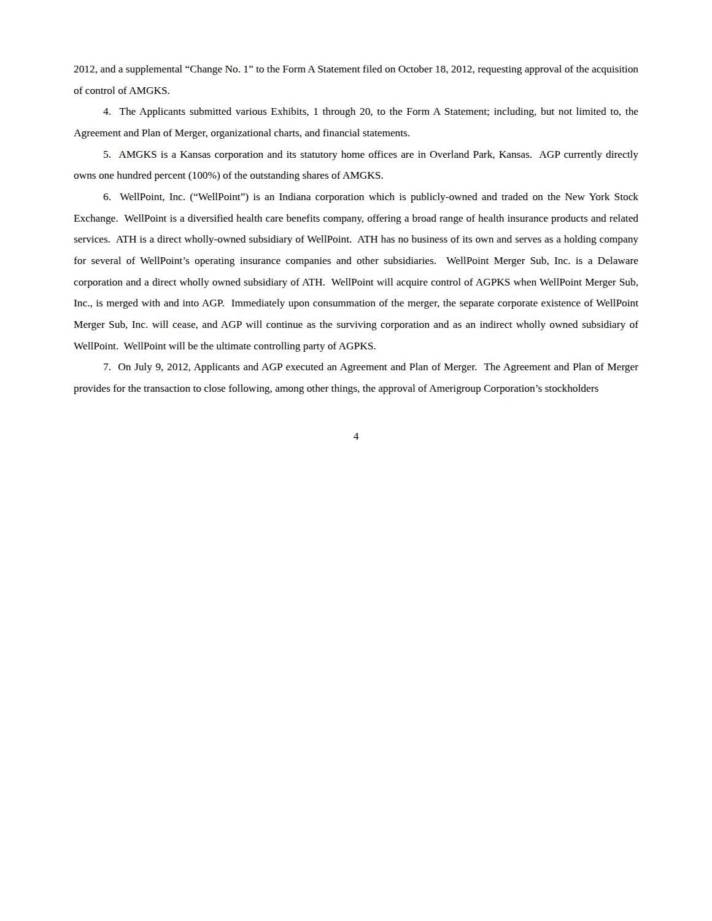2012, and a supplemental “Change No. 1” to the Form A Statement filed on October 18, 2012, requesting approval of the acquisition of control of AMGKS.
4. The Applicants submitted various Exhibits, 1 through 20, to the Form A Statement; including, but not limited to, the Agreement and Plan of Merger, organizational charts, and financial statements.
5. AMGKS is a Kansas corporation and its statutory home offices are in Overland Park, Kansas. AGP currently directly owns one hundred percent (100%) of the outstanding shares of AMGKS.
6. WellPoint, Inc. (“WellPoint”) is an Indiana corporation which is publicly-owned and traded on the New York Stock Exchange. WellPoint is a diversified health care benefits company, offering a broad range of health insurance products and related services. ATH is a direct wholly-owned subsidiary of WellPoint. ATH has no business of its own and serves as a holding company for several of WellPoint’s operating insurance companies and other subsidiaries. WellPoint Merger Sub, Inc. is a Delaware corporation and a direct wholly owned subsidiary of ATH. WellPoint will acquire control of AGPKS when WellPoint Merger Sub, Inc., is merged with and into AGP. Immediately upon consummation of the merger, the separate corporate existence of WellPoint Merger Sub, Inc. will cease, and AGP will continue as the surviving corporation and as an indirect wholly owned subsidiary of WellPoint. WellPoint will be the ultimate controlling party of AGPKS.
7. On July 9, 2012, Applicants and AGP executed an Agreement and Plan of Merger. The Agreement and Plan of Merger provides for the transaction to close following, among other things, the approval of Amerigroup Corporation’s stockholders
4